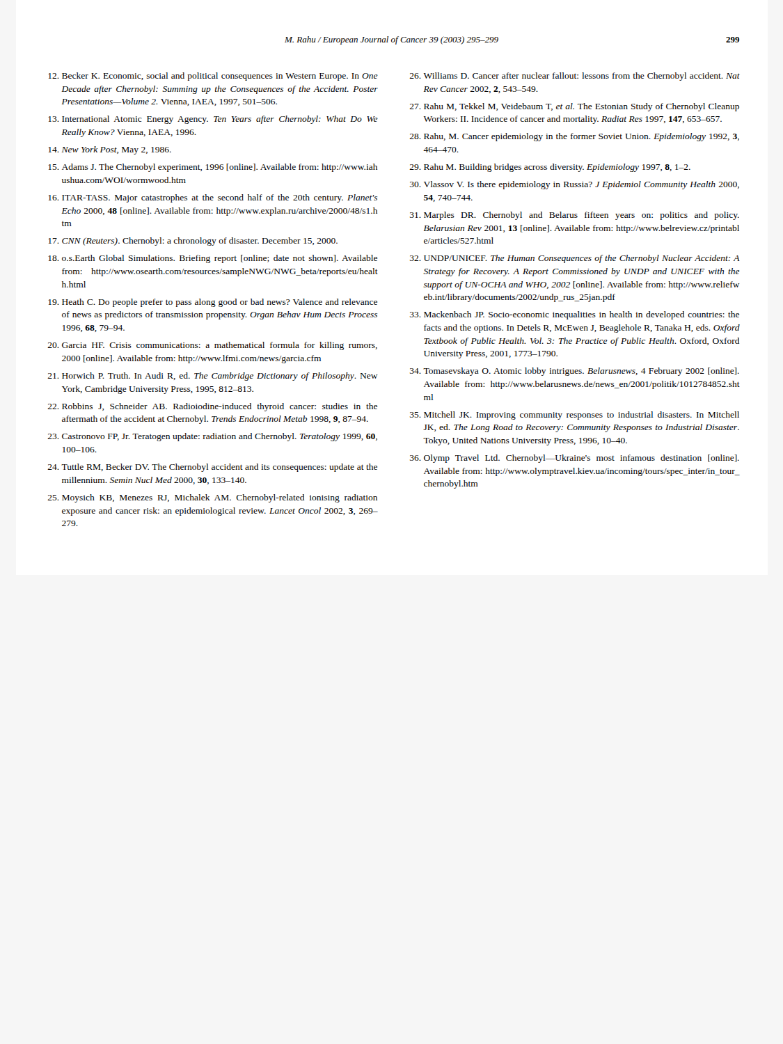M. Rahu / European Journal of Cancer 39 (2003) 295–299299
Becker K. Economic, social and political consequences in Western Europe. In One Decade after Chernobyl: Summing up the Consequences of the Accident. Poster Presentations—Volume 2. Vienna, IAEA, 1997, 501–506.
International Atomic Energy Agency. Ten Years after Chernobyl: What Do We Really Know? Vienna, IAEA, 1996.
New York Post, May 2, 1986.
Adams J. The Chernobyl experiment, 1996 [online]. Available from: http://www.iahushua.com/WOI/wormwood.htm
ITAR-TASS. Major catastrophes at the second half of the 20th century. Planet's Echo 2000, 48 [online]. Available from: http://www.explan.ru/archive/2000/48/s1.htm
CNN (Reuters). Chernobyl: a chronology of disaster. December 15, 2000.
o.s.Earth Global Simulations. Briefing report [online; date not shown]. Available from: http://www.osearth.com/resources/sampleNWG/NWG_beta/reports/eu/health.html
Heath C. Do people prefer to pass along good or bad news? Valence and relevance of news as predictors of transmission propensity. Organ Behav Hum Decis Process 1996, 68, 79–94.
Garcia HF. Crisis communications: a mathematical formula for killing rumors, 2000 [online]. Available from: http://www.lfmi.com/news/garcia.cfm
Horwich P. Truth. In Audi R, ed. The Cambridge Dictionary of Philosophy. New York, Cambridge University Press, 1995, 812–813.
Robbins J, Schneider AB. Radioiodine-induced thyroid cancer: studies in the aftermath of the accident at Chernobyl. Trends Endocrinol Metab 1998, 9, 87–94.
Castronovo FP, Jr. Teratogen update: radiation and Chernobyl. Teratology 1999, 60, 100–106.
Tuttle RM, Becker DV. The Chernobyl accident and its consequences: update at the millennium. Semin Nucl Med 2000, 30, 133–140.
Moysich KB, Menezes RJ, Michalek AM. Chernobyl-related ionising radiation exposure and cancer risk: an epidemiological review. Lancet Oncol 2002, 3, 269–279.
Williams D. Cancer after nuclear fallout: lessons from the Chernobyl accident. Nat Rev Cancer 2002, 2, 543–549.
Rahu M, Tekkel M, Veidebaum T, et al. The Estonian Study of Chernobyl Cleanup Workers: II. Incidence of cancer and mortality. Radiat Res 1997, 147, 653–657.
Rahu, M. Cancer epidemiology in the former Soviet Union. Epidemiology 1992, 3, 464–470.
Rahu M. Building bridges across diversity. Epidemiology 1997, 8, 1–2.
Vlassov V. Is there epidemiology in Russia? J Epidemiol Community Health 2000, 54, 740–744.
Marples DR. Chernobyl and Belarus fifteen years on: politics and policy. Belarusian Rev 2001, 13 [online]. Available from: http://www.belreview.cz/printable/articles/527.html
UNDP/UNICEF. The Human Consequences of the Chernobyl Nuclear Accident: A Strategy for Recovery. A Report Commissioned by UNDP and UNICEF with the support of UN-OCHA and WHO, 2002 [online]. Available from: http://www.reliefweb.int/library/documents/2002/undp_rus_25jan.pdf
Mackenbach JP. Socio-economic inequalities in health in developed countries: the facts and the options. In Detels R, McEwen J, Beaglehole R, Tanaka H, eds. Oxford Textbook of Public Health. Vol. 3: The Practice of Public Health. Oxford, Oxford University Press, 2001, 1773–1790.
Tomasevskaya O. Atomic lobby intrigues. Belarusnews, 4 February 2002 [online]. Available from: http://www.belarusnews.de/news_en/2001/politik/1012784852.shtml
Mitchell JK. Improving community responses to industrial disasters. In Mitchell JK, ed. The Long Road to Recovery: Community Responses to Industrial Disaster. Tokyo, United Nations University Press, 1996, 10–40.
Olymp Travel Ltd. Chernobyl—Ukraine's most infamous destination [online]. Available from: http://www.olymptravel.kiev.ua/incoming/tours/spec_inter/in_tour_chernobyl.htm